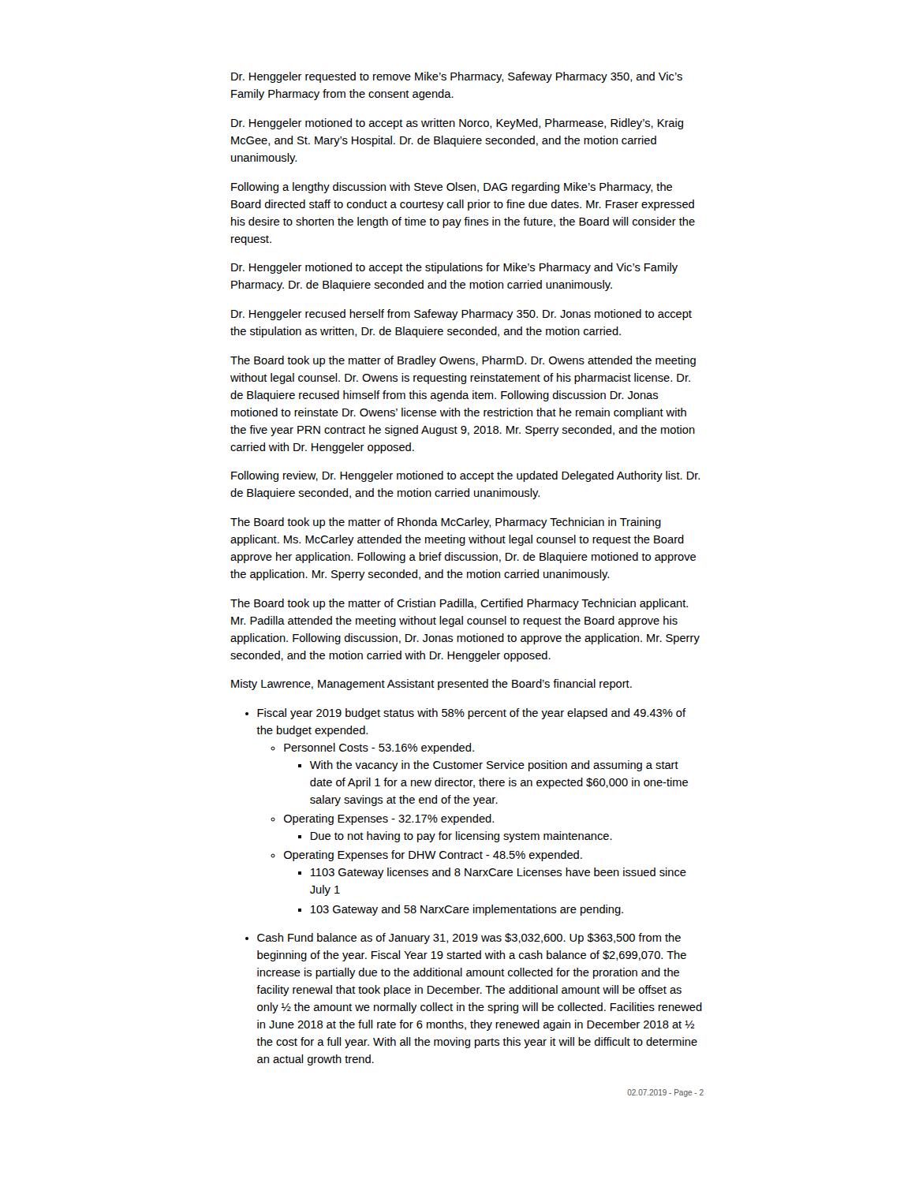Dr. Henggeler requested to remove Mike’s Pharmacy, Safeway Pharmacy 350, and Vic’s Family Pharmacy from the consent agenda.
Dr. Henggeler motioned to accept as written Norco, KeyMed, Pharmease, Ridley’s, Kraig McGee, and St. Mary’s Hospital. Dr. de Blaquiere seconded, and the motion carried unanimously.
Following a lengthy discussion with Steve Olsen, DAG regarding Mike’s Pharmacy, the Board directed staff to conduct a courtesy call prior to fine due dates. Mr. Fraser expressed his desire to shorten the length of time to pay fines in the future, the Board will consider the request.
Dr. Henggeler motioned to accept the stipulations for Mike’s Pharmacy and Vic’s Family Pharmacy. Dr. de Blaquiere seconded and the motion carried unanimously.
Dr. Henggeler recused herself from Safeway Pharmacy 350. Dr. Jonas motioned to accept the stipulation as written, Dr. de Blaquiere seconded, and the motion carried.
The Board took up the matter of Bradley Owens, PharmD. Dr. Owens attended the meeting without legal counsel. Dr. Owens is requesting reinstatement of his pharmacist license. Dr. de Blaquiere recused himself from this agenda item. Following discussion Dr. Jonas motioned to reinstate Dr. Owens’ license with the restriction that he remain compliant with the five year PRN contract he signed August 9, 2018. Mr. Sperry seconded, and the motion carried with Dr. Henggeler opposed.
Following review, Dr. Henggeler motioned to accept the updated Delegated Authority list. Dr. de Blaquiere seconded, and the motion carried unanimously.
The Board took up the matter of Rhonda McCarley, Pharmacy Technician in Training applicant. Ms. McCarley attended the meeting without legal counsel to request the Board approve her application. Following a brief discussion, Dr. de Blaquiere motioned to approve the application. Mr. Sperry seconded, and the motion carried unanimously.
The Board took up the matter of Cristian Padilla, Certified Pharmacy Technician applicant. Mr. Padilla attended the meeting without legal counsel to request the Board approve his application. Following discussion, Dr. Jonas motioned to approve the application. Mr. Sperry seconded, and the motion carried with Dr. Henggeler opposed.
Misty Lawrence, Management Assistant presented the Board’s financial report.
Fiscal year 2019 budget status with 58% percent of the year elapsed and 49.43% of the budget expended.
Personnel Costs - 53.16% expended.
With the vacancy in the Customer Service position and assuming a start date of April 1 for a new director, there is an expected $60,000 in one-time salary savings at the end of the year.
Operating Expenses - 32.17% expended.
Due to not having to pay for licensing system maintenance.
Operating Expenses for DHW Contract - 48.5% expended.
1103 Gateway licenses and 8 NarxCare Licenses have been issued since July 1
103 Gateway and 58 NarxCare implementations are pending.
Cash Fund balance as of January 31, 2019 was $3,032,600. Up $363,500 from the beginning of the year. Fiscal Year 19 started with a cash balance of $2,699,070. The increase is partially due to the additional amount collected for the proration and the facility renewal that took place in December. The additional amount will be offset as only ½ the amount we normally collect in the spring will be collected. Facilities renewed in June 2018 at the full rate for 6 months, they renewed again in December 2018 at ½ the cost for a full year. With all the moving parts this year it will be difficult to determine an actual growth trend.
02.07.2019 - Page - 2